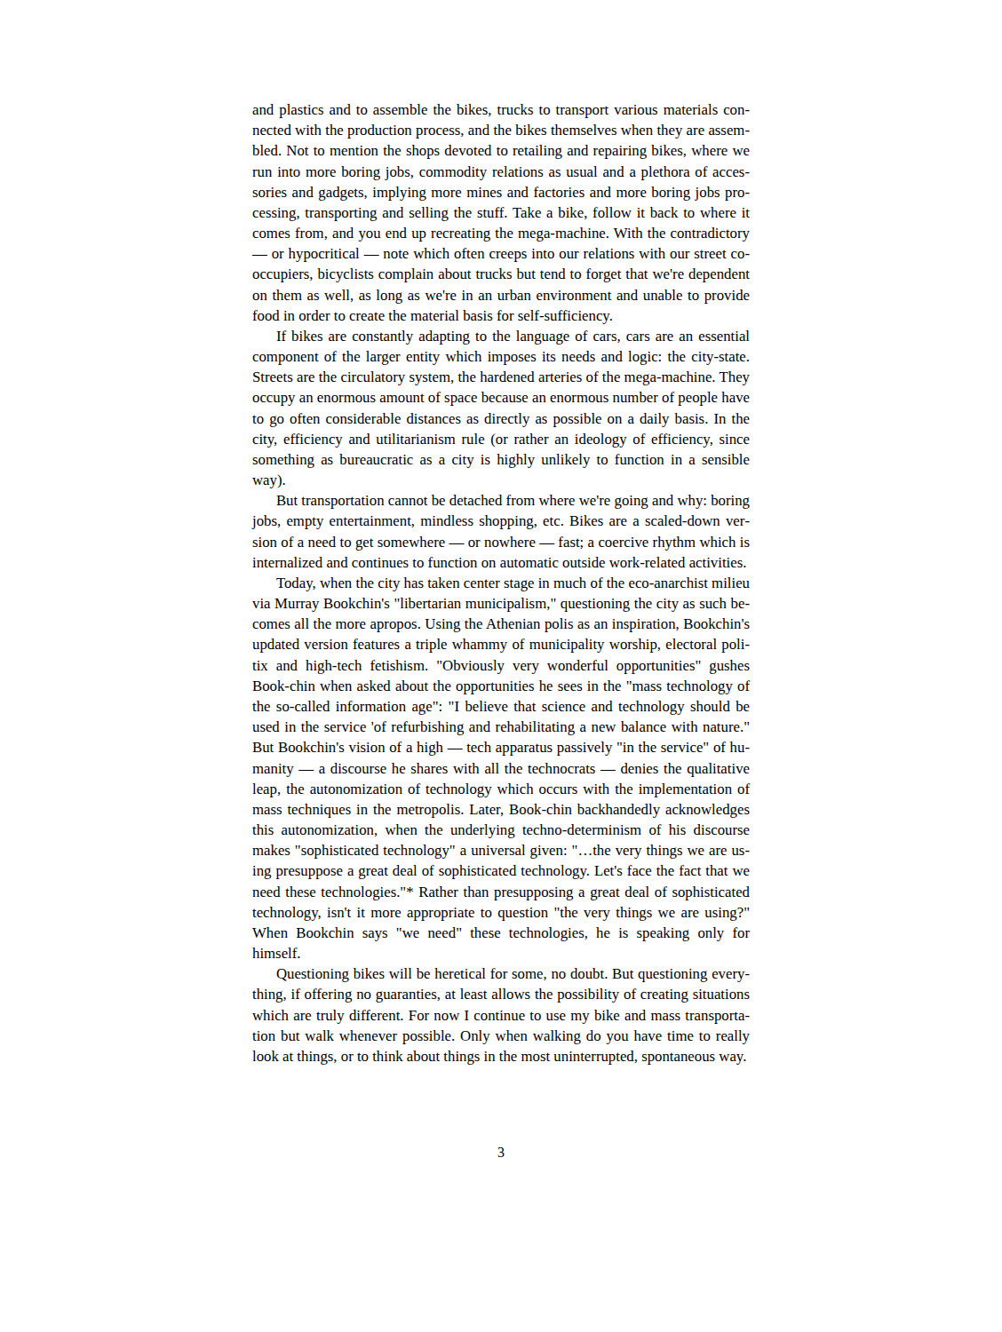and plastics and to assemble the bikes, trucks to transport various materials connected with the production process, and the bikes themselves when they are assembled. Not to mention the shops devoted to retailing and repairing bikes, where we run into more boring jobs, commodity relations as usual and a plethora of accessories and gadgets, implying more mines and factories and more boring jobs processing, transporting and selling the stuff. Take a bike, follow it back to where it comes from, and you end up recreating the mega-machine. With the contradictory — or hypocritical — note which often creeps into our relations with our street co-occupiers, bicyclists complain about trucks but tend to forget that we're dependent on them as well, as long as we're in an urban environment and unable to provide food in order to create the material basis for self-sufficiency.
If bikes are constantly adapting to the language of cars, cars are an essential component of the larger entity which imposes its needs and logic: the city-state. Streets are the circulatory system, the hardened arteries of the mega-machine. They occupy an enormous amount of space because an enormous number of people have to go often considerable distances as directly as possible on a daily basis. In the city, efficiency and utilitarianism rule (or rather an ideology of efficiency, since something as bureaucratic as a city is highly unlikely to function in a sensible way).
But transportation cannot be detached from where we're going and why: boring jobs, empty entertainment, mindless shopping, etc. Bikes are a scaled-down version of a need to get somewhere — or nowhere — fast; a coercive rhythm which is internalized and continues to function on automatic outside work-related activities.
Today, when the city has taken center stage in much of the eco-anarchist milieu via Murray Bookchin's "libertarian municipalism," questioning the city as such becomes all the more apropos. Using the Athenian polis as an inspiration, Bookchin's updated version features a triple whammy of municipality worship, electoral politix and high-tech fetishism. "Obviously very wonderful opportunities" gushes Book-chin when asked about the opportunities he sees in the "mass technology of the so-called information age": "I believe that science and technology should be used in the service 'of refurbishing and rehabilitating a new balance with nature." But Bookchin's vision of a high — tech apparatus passively "in the service" of humanity — a discourse he shares with all the technocrats — denies the qualitative leap, the autonomization of technology which occurs with the implementation of mass techniques in the metropolis. Later, Book-chin backhandedly acknowledges this autonomization, when the underlying techno-determinism of his discourse makes "sophisticated technology" a universal given: "…the very things we are using presuppose a great deal of sophisticated technology. Let's face the fact that we need these technologies."* Rather than presupposing a great deal of sophisticated technology, isn't it more appropriate to question "the very things we are using?" When Bookchin says "we need" these technologies, he is speaking only for himself.
Questioning bikes will be heretical for some, no doubt. But questioning everything, if offering no guaranties, at least allows the possibility of creating situations which are truly different. For now I continue to use my bike and mass transportation but walk whenever possible. Only when walking do you have time to really look at things, or to think about things in the most uninterrupted, spontaneous way.
3